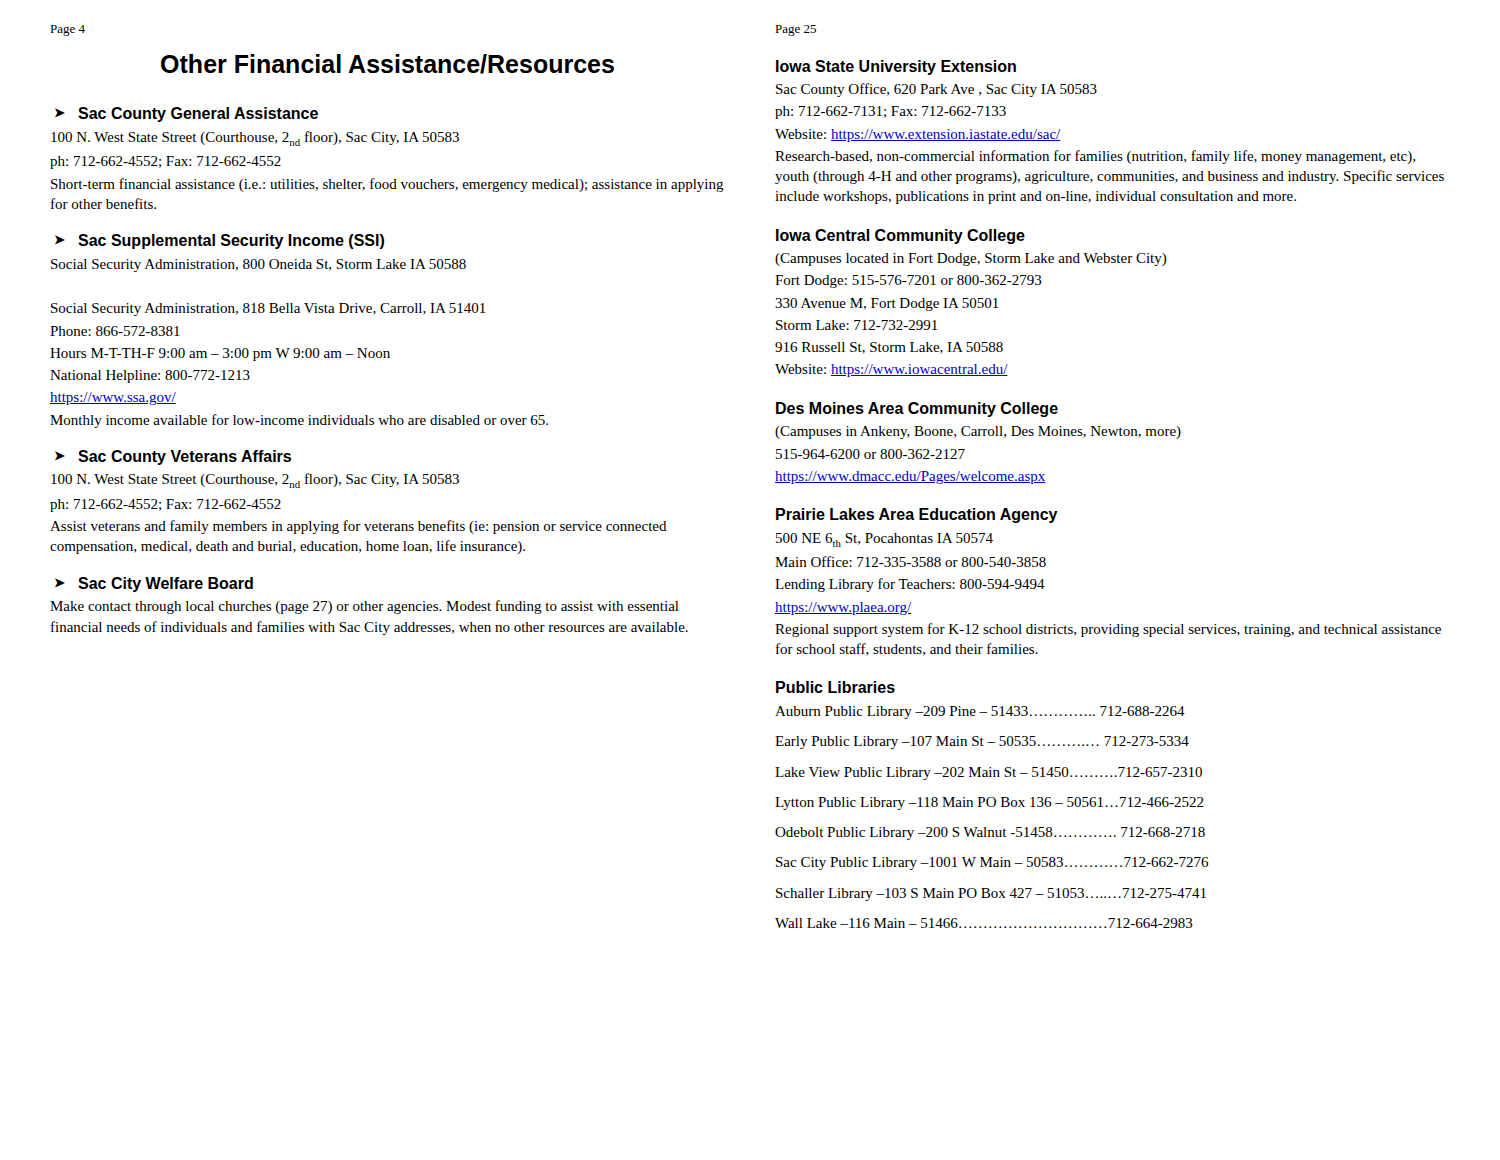Page 4
Other Financial Assistance/Resources
Sac County General Assistance
100 N. West State Street (Courthouse, 2nd floor), Sac City, IA 50583
ph: 712-662-4552; Fax: 712-662-4552
Short-term financial assistance (i.e.: utilities, shelter, food vouchers, emergency medical); assistance in applying for other benefits.
Sac Supplemental Security Income (SSI)
Social Security Administration, 800 Oneida St, Storm Lake IA 50588
Social Security Administration, 818 Bella Vista Drive, Carroll, IA 51401
Phone: 866-572-8381
Hours M-T-TH-F 9:00 am – 3:00 pm W 9:00 am – Noon
National Helpline: 800-772-1213
https://www.ssa.gov/
Monthly income available for low-income individuals who are disabled or over 65.
Sac County Veterans Affairs
100 N. West State Street (Courthouse, 2nd floor), Sac City, IA 50583
ph: 712-662-4552; Fax: 712-662-4552
Assist veterans and family members in applying for veterans benefits (ie: pension or service connected compensation, medical, death and burial, education, home loan, life insurance).
Sac City Welfare Board
Make contact through local churches (page 27) or other agencies. Modest funding to assist with essential financial needs of individuals and families with Sac City addresses, when no other resources are available.
Page 25
Iowa State University Extension
Sac County Office, 620 Park Ave , Sac City IA 50583
ph: 712-662-7131; Fax: 712-662-7133
Website: https://www.extension.iastate.edu/sac/
Research-based, non-commercial information for families (nutrition, family life, money management, etc), youth (through 4-H and other programs), agriculture, communities, and business and industry. Specific services include workshops, publications in print and on-line, individual consultation and more.
Iowa Central Community College
(Campuses located in Fort Dodge, Storm Lake and Webster City)
Fort Dodge: 515-576-7201 or 800-362-2793
330 Avenue M, Fort Dodge IA 50501
Storm Lake: 712-732-2991
916 Russell St, Storm Lake, IA 50588
Website: https://www.iowacentral.edu/
Des Moines Area Community College
(Campuses in Ankeny, Boone, Carroll, Des Moines, Newton, more)
515-964-6200 or 800-362-2127
https://www.dmacc.edu/Pages/welcome.aspx
Prairie Lakes Area Education Agency
500 NE 6th St, Pocahontas IA 50574
Main Office: 712-335-3588 or 800-540-3858
Lending Library for Teachers: 800-594-9494
https://www.plaea.org/
Regional support system for K-12 school districts, providing special services, training, and technical assistance for school staff, students, and their families.
Public Libraries
Auburn Public Library –209 Pine – 51433………….. 712-688-2264
Early Public Library –107 Main St – 50535……….… 712-273-5334
Lake View Public Library –202 Main St – 51450……….712-657-2310
Lytton Public Library –118 Main PO Box 136 – 50561…712-466-2522
Odebolt Public Library –200 S Walnut -51458…………. 712-668-2718
Sac City Public Library –1001 W Main – 50583…………712-662-7276
Schaller Library –103 S Main PO Box 427 – 51053…..…712-275-4741
Wall Lake –116 Main – 51466…………………………712-664-2983